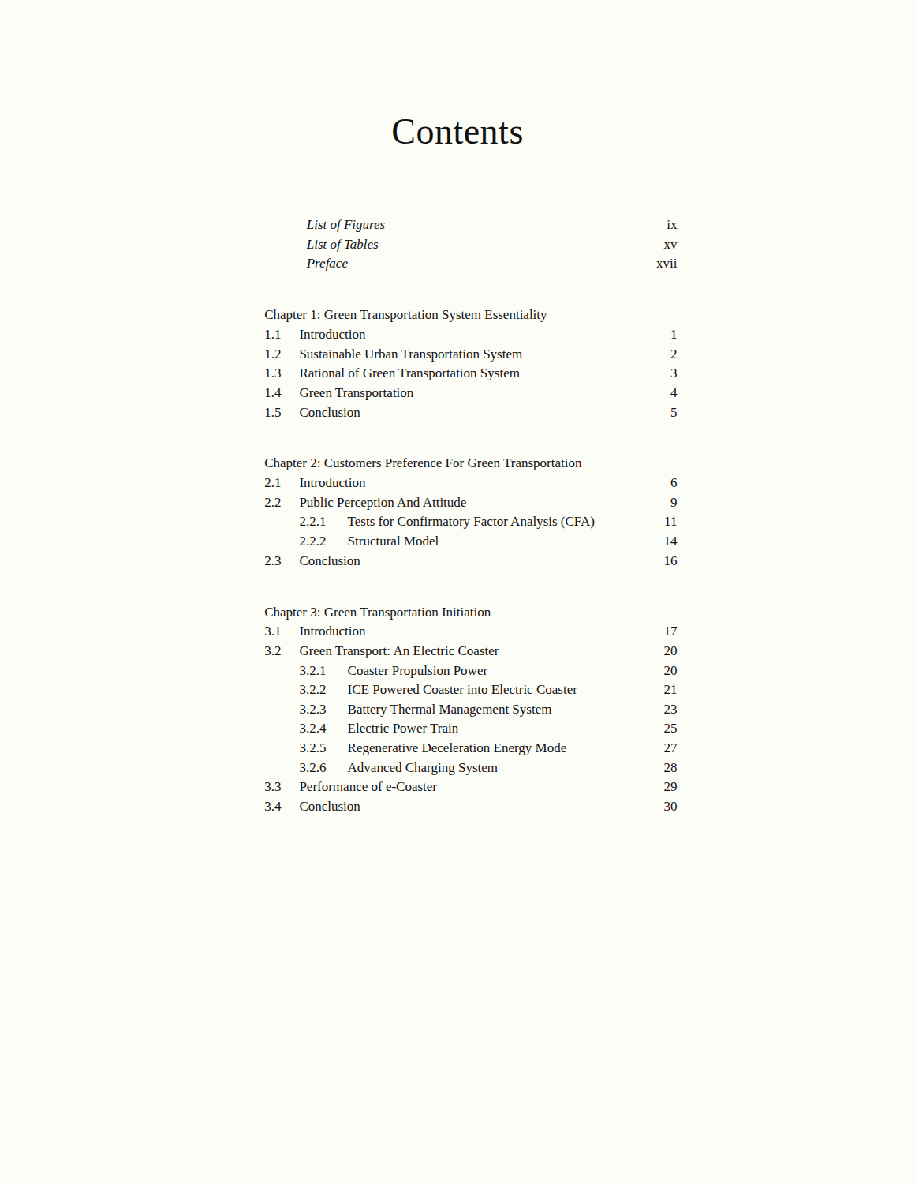Contents
List of Figures ix
List of Tables xv
Preface xvii
Chapter 1: Green Transportation System Essentiality
1.1 Introduction 1
1.2 Sustainable Urban Transportation System 2
1.3 Rational of Green Transportation System 3
1.4 Green Transportation 4
1.5 Conclusion 5
Chapter 2: Customers Preference For Green Transportation
2.1 Introduction 6
2.2 Public Perception And Attitude 9
2.2.1 Tests for Confirmatory Factor Analysis (CFA) 11
2.2.2 Structural Model 14
2.3 Conclusion 16
Chapter 3: Green Transportation Initiation
3.1 Introduction 17
3.2 Green Transport: An Electric Coaster 20
3.2.1 Coaster Propulsion Power 20
3.2.2 ICE Powered Coaster into Electric Coaster 21
3.2.3 Battery Thermal Management System 23
3.2.4 Electric Power Train 25
3.2.5 Regenerative Deceleration Energy Mode 27
3.2.6 Advanced Charging System 28
3.3 Performance of e-Coaster 29
3.4 Conclusion 30